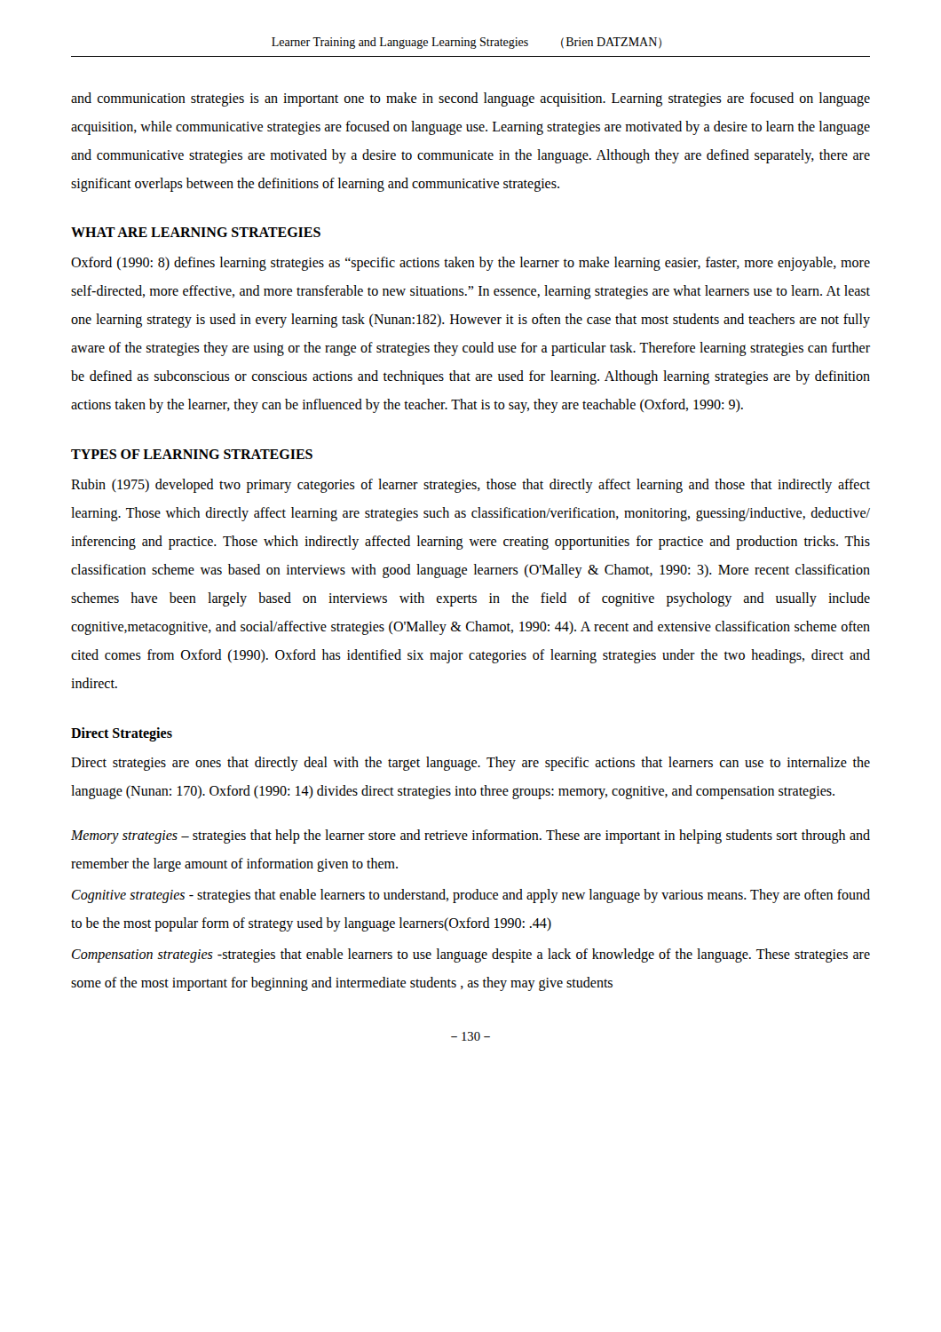Learner Training and Language Learning Strategies （Brien DATZMAN）
and communication strategies is an important one to make in second language acquisition. Learning strategies are focused on language acquisition, while communicative strategies are focused on language use. Learning strategies are motivated by a desire to learn the language and communicative strategies are motivated by a desire to communicate in the language. Although they are defined separately, there are significant overlaps between the definitions of learning and communicative strategies.
WHAT ARE LEARNING STRATEGIES
Oxford (1990: 8) defines learning strategies as “specific actions taken by the learner to make learning easier, faster, more enjoyable, more self-directed, more effective, and more transferable to new situations.” In essence, learning strategies are what learners use to learn. At least one learning strategy is used in every learning task (Nunan:182). However it is often the case that most students and teachers are not fully aware of the strategies they are using or the range of strategies they could use for a particular task. Therefore learning strategies can further be defined as subconscious or conscious actions and techniques that are used for learning. Although learning strategies are by definition actions taken by the learner, they can be influenced by the teacher. That is to say, they are teachable (Oxford, 1990: 9).
TYPES OF LEARNING STRATEGIES
Rubin (1975) developed two primary categories of learner strategies, those that directly affect learning and those that indirectly affect learning. Those which directly affect learning are strategies such as classification/verification, monitoring, guessing/inductive, deductive/ inferencing and practice. Those which indirectly affected learning were creating opportunities for practice and production tricks. This classification scheme was based on interviews with good language learners (O'Malley & Chamot, 1990: 3). More recent classification schemes have been largely based on interviews with experts in the field of cognitive psychology and usually include cognitive,metacognitive, and social/affective strategies (O'Malley & Chamot, 1990: 44). A recent and extensive classification scheme often cited comes from Oxford (1990). Oxford has identified six major categories of learning strategies under the two headings, direct and indirect.
Direct Strategies
Direct strategies are ones that directly deal with the target language. They are specific actions that learners can use to internalize the language (Nunan: 170). Oxford (1990: 14) divides direct strategies into three groups: memory, cognitive, and compensation strategies.
Memory strategies – strategies that help the learner store and retrieve information. These are important in helping students sort through and remember the large amount of information given to them.
Cognitive strategies - strategies that enable learners to understand, produce and apply new language by various means. They are often found to be the most popular form of strategy used by language learners(Oxford 1990: .44)
Compensation strategies -strategies that enable learners to use language despite a lack of knowledge of the language. These strategies are some of the most important for beginning and intermediate students , as they may give students
－130－